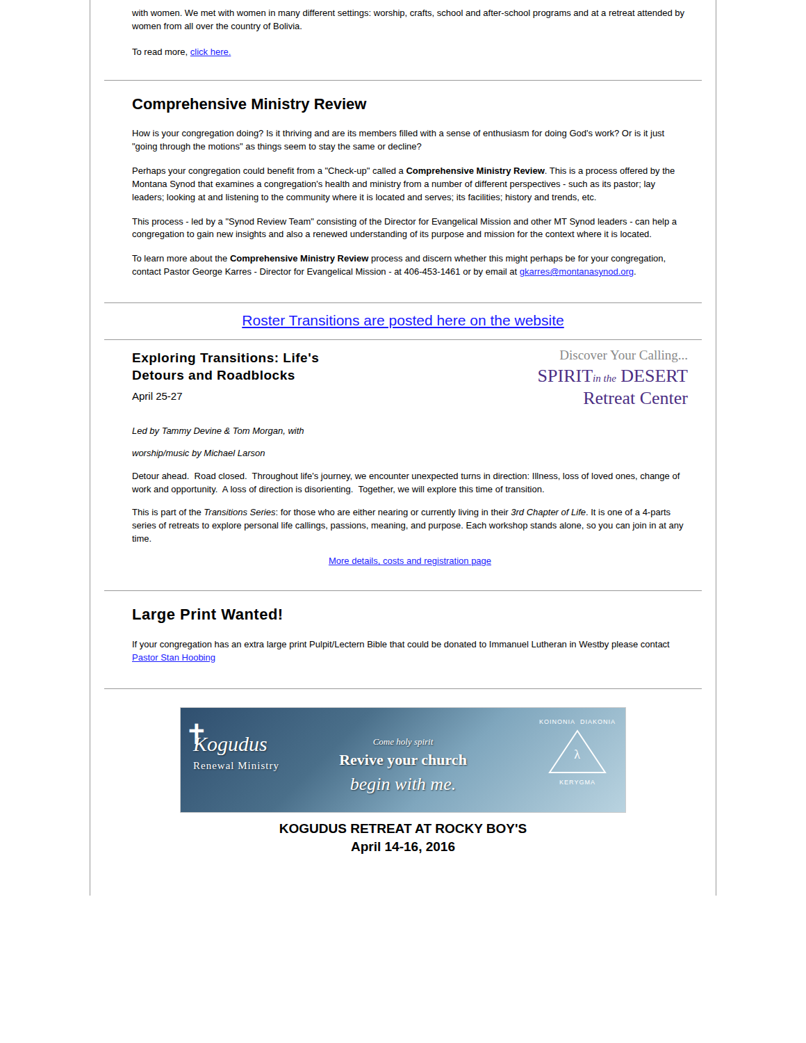with women. We met with women in many different settings: worship, crafts, school and after-school programs and at a retreat attended by women from all over the country of Bolivia.
To read more, click here.
Comprehensive Ministry Review
How is your congregation doing? Is it thriving and are its members filled with a sense of enthusiasm for doing God's work? Or is it just "going through the motions" as things seem to stay the same or decline?
Perhaps your congregation could benefit from a "Check-up" called a Comprehensive Ministry Review. This is a process offered by the Montana Synod that examines a congregation's health and ministry from a number of different perspectives - such as its pastor; lay leaders; looking at and listening to the community where it is located and serves; its facilities; history and trends, etc.
This process - led by a "Synod Review Team" consisting of the Director for Evangelical Mission and other MT Synod leaders - can help a congregation to gain new insights and also a renewed understanding of its purpose and mission for the context where it is located.
To learn more about the Comprehensive Ministry Review process and discern whether this might perhaps be for your congregation, contact Pastor George Karres - Director for Evangelical Mission - at 406-453-1461 or by email at gkarres@montanasynod.org.
Roster Transitions are posted here on the website
Exploring Transitions: Life's
Detours and Roadblocks
April 25-27
Discover Your Calling...
SPIRITin the DESERT
Retreat Center
Led by Tammy Devine & Tom Morgan, with
worship/music by Michael Larson
Detour ahead. Road closed. Throughout life's journey, we encounter unexpected turns in direction: Illness, loss of loved ones, change of work and opportunity. A loss of direction is disorienting. Together, we will explore this time of transition.
This is part of the Transitions Series: for those who are either nearing or currently living in their 3rd Chapter of Life. It is one of a 4-parts series of retreats to explore personal life callings, passions, meaning, and purpose. Each workshop stands alone, so you can join in at any time.
More details, costs and registration page
Large Print Wanted!
If your congregation has an extra large print Pulpit/Lectern Bible that could be donated to Immanuel Lutheran in Westby please contact Pastor Stan Hoobing
✝
KogudusRenewal Ministry
Come holy spirit
Revive your church
begin with me.
KOINONIA DIAKONIA λ KERYGMA
KOGUDUS RETREAT AT ROCKY BOY'S
April 14-16, 2016